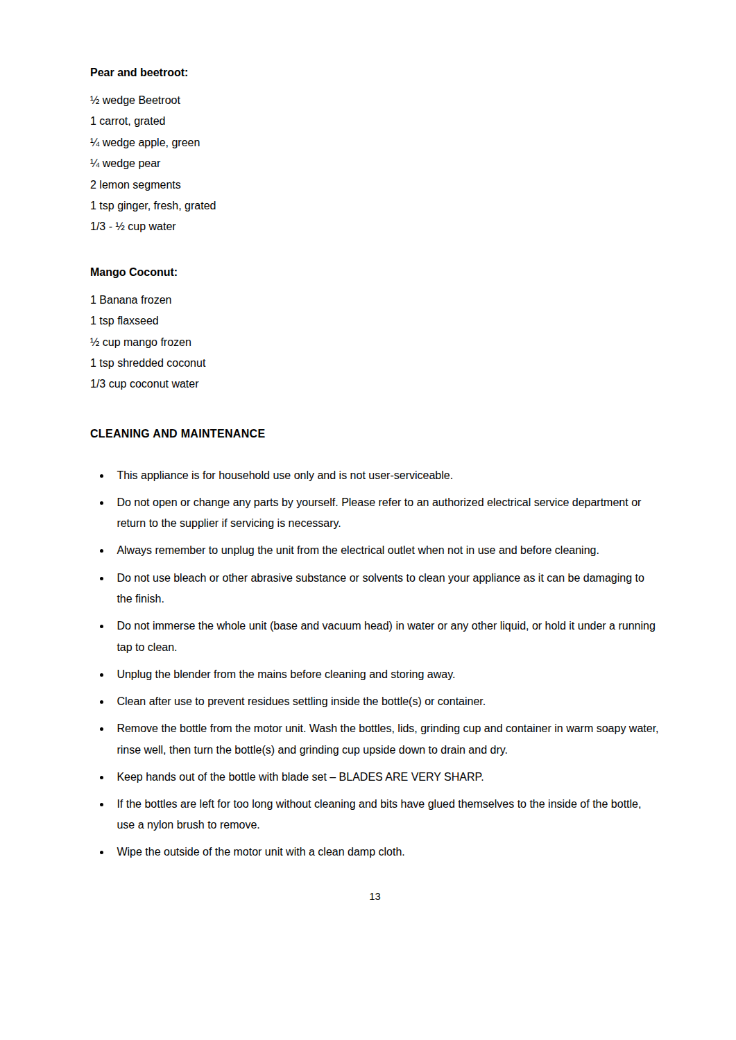Pear and beetroot:
½ wedge Beetroot
1 carrot, grated
¼ wedge apple, green
¼ wedge pear
2 lemon segments
1 tsp ginger, fresh, grated
1/3 - ½ cup water
Mango Coconut:
1 Banana frozen
1 tsp flaxseed
½ cup mango frozen
1 tsp shredded coconut
1/3 cup coconut water
CLEANING AND MAINTENANCE
This appliance is for household use only and is not user-serviceable.
Do not open or change any parts by yourself. Please refer to an authorized electrical service department or return to the supplier if servicing is necessary.
Always remember to unplug the unit from the electrical outlet when not in use and before cleaning.
Do not use bleach or other abrasive substance or solvents to clean your appliance as it can be damaging to the finish.
Do not immerse the whole unit (base and vacuum head) in water or any other liquid, or hold it under a running tap to clean.
Unplug the blender from the mains before cleaning and storing away.
Clean after use to prevent residues settling inside the bottle(s) or container.
Remove the bottle from the motor unit. Wash the bottles, lids, grinding cup and container in warm soapy water, rinse well, then turn the bottle(s) and grinding cup upside down to drain and dry.
Keep hands out of the bottle with blade set – BLADES ARE VERY SHARP.
If the bottles are left for too long without cleaning and bits have glued themselves to the inside of the bottle, use a nylon brush to remove.
Wipe the outside of the motor unit with a clean damp cloth.
13